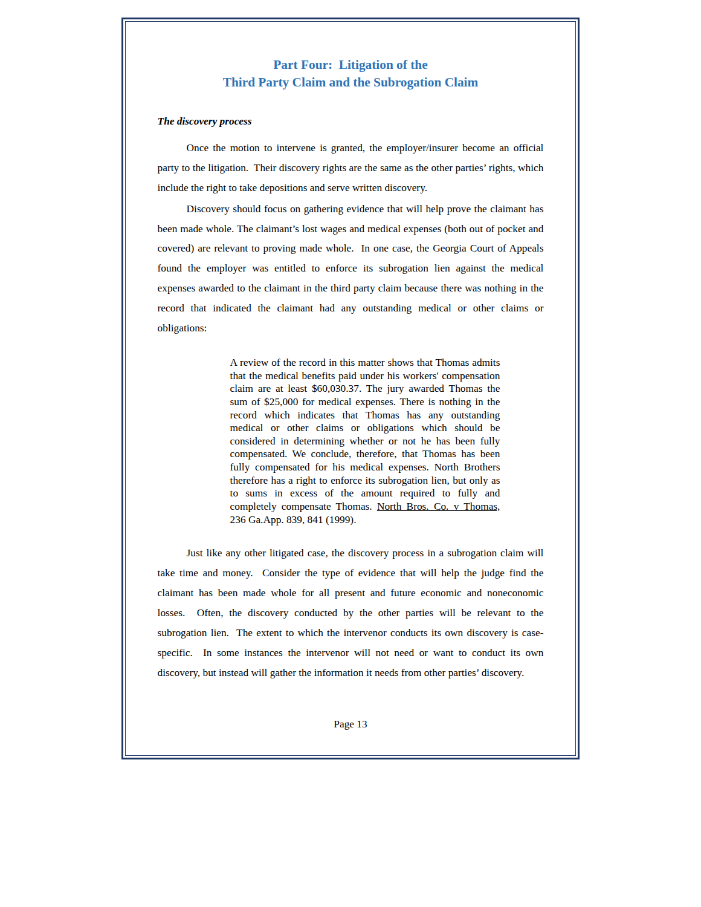Part Four: Litigation of the
Third Party Claim and the Subrogation Claim
The discovery process
Once the motion to intervene is granted, the employer/insurer become an official party to the litigation. Their discovery rights are the same as the other parties’ rights, which include the right to take depositions and serve written discovery.
Discovery should focus on gathering evidence that will help prove the claimant has been made whole. The claimant’s lost wages and medical expenses (both out of pocket and covered) are relevant to proving made whole. In one case, the Georgia Court of Appeals found the employer was entitled to enforce its subrogation lien against the medical expenses awarded to the claimant in the third party claim because there was nothing in the record that indicated the claimant had any outstanding medical or other claims or obligations:
A review of the record in this matter shows that Thomas admits that the medical benefits paid under his workers' compensation claim are at least $60,030.37. The jury awarded Thomas the sum of $25,000 for medical expenses. There is nothing in the record which indicates that Thomas has any outstanding medical or other claims or obligations which should be considered in determining whether or not he has been fully compensated. We conclude, therefore, that Thomas has been fully compensated for his medical expenses. North Brothers therefore has a right to enforce its subrogation lien, but only as to sums in excess of the amount required to fully and completely compensate Thomas. North Bros. Co. v Thomas, 236 Ga.App. 839, 841 (1999).
Just like any other litigated case, the discovery process in a subrogation claim will take time and money. Consider the type of evidence that will help the judge find the claimant has been made whole for all present and future economic and noneconomic losses. Often, the discovery conducted by the other parties will be relevant to the subrogation lien. The extent to which the intervenor conducts its own discovery is case-specific. In some instances the intervenor will not need or want to conduct its own discovery, but instead will gather the information it needs from other parties’ discovery.
Page 13